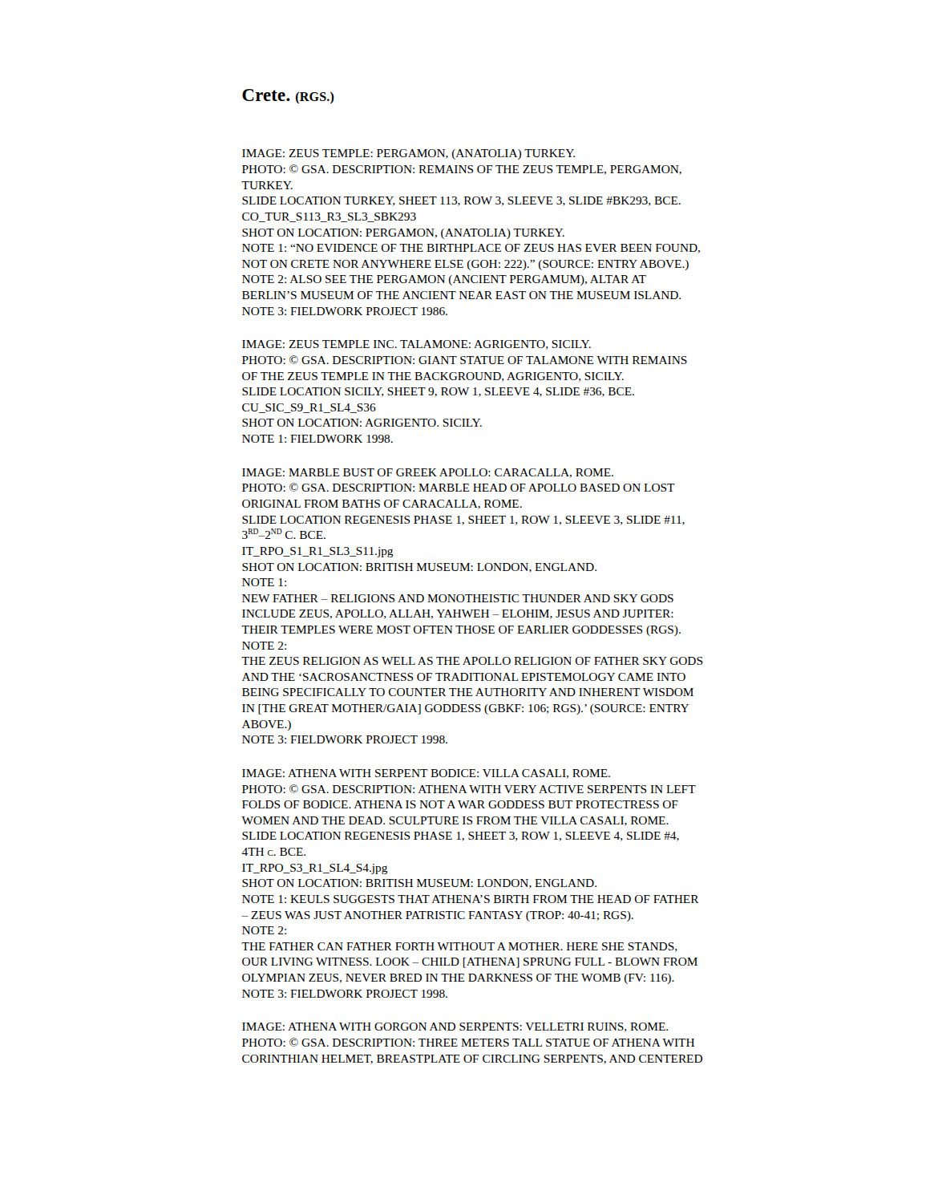Crete. (RGS.)
IMAGE: ZEUS TEMPLE: PERGAMON, (ANATOLIA) TURKEY.
PHOTO: © GSA. DESCRIPTION: REMAINS OF THE ZEUS TEMPLE, PERGAMON, TURKEY.
SLIDE LOCATION TURKEY, SHEET 113, ROW 3, SLEEVE 3, SLIDE #Bk293, BCE.
CO_TUR_S113_R3_SL3_SBk293
SHOT ON LOCATION: PERGAMON, (ANATOLIA) TURKEY.
NOTE 1: “NO EVIDENCE OF THE BIRTHPLACE OF ZEUS HAS EVER BEEN FOUND, NOT ON CRETE NOR ANYWHERE ELSE (GOH: 222).” (SOURCE: ENTRY ABOVE.)
NOTE 2: ALSO SEE THE PERGAMON (ANCIENT PERGAMUM), ALTAR AT BERLIN’S MUSEUM OF THE ANCIENT NEAR EAST ON THE MUSEUM ISLAND.
NOTE 3: FIELDWORK PROJECT 1986.
IMAGE: ZEUS TEMPLE INC. TALAMONE: AGRIGENTO, SICILY.
PHOTO: © GSA. DESCRIPTION: GIANT STATUE OF TALAMONE WITH REMAINS OF THE ZEUS TEMPLE IN THE BACKGROUND, AGRIGENTO, SICILY.
SLIDE LOCATION SICILY, SHEET 9, ROW 1, SLEEVE 4, SLIDE #36, BCE.
CU_SIC_S9_R1_SL4_S36
SHOT ON LOCATION: AGRIGENTO. SICILY.
NOTE 1: FIELDWORK 1998.
IMAGE: MARBLE BUST OF GREEK APOLLO: CARACALLA, ROME.
PHOTO: © GSA. DESCRIPTION: MARBLE HEAD OF APOLLO BASED ON LOST ORIGINAL FROM BATHS OF CARACALLA, ROME.
SLIDE LOCATION REGENESIS PHASE 1, SHEET 1, ROW 1, SLEEVE 3, SLIDE #11, 3rd–2nd c. BCE.
IT_RPO_S1_R1_SL3_S11.jpg
SHOT ON LOCATION: BRITISH MUSEUM: LONDON, ENGLAND.
NOTE 1:
NEW FATHER – RELIGIONS AND MONOTHEISTIC THUNDER AND SKY GODS INCLUDE ZEUS, APOLLO, ALLAH, YAHWEH – ELOHIM, JESUS AND JUPITER: THEIR TEMPLES WERE MOST OFTEN THOSE OF EARLIER GODDESSES (RGS).
NOTE 2:
THE ZEUS RELIGION AS WELL AS THE APOLLO RELIGION OF FATHER SKY GODS AND THE ‘SACROSANCTNESS OF TRADITIONAL EPISTEMOLOGY CAME INTO BEING SPECIFICALLY TO COUNTER THE AUTHORITY AND INHERENT WISDOM IN [THE GREAT MOTHER/GAIA] GODDESS (GBKF: 106; RGS).’ (SOURCE: ENTRY ABOVE.)
NOTE 3: FIELDWORK PROJECT 1998.
IMAGE: ATHENA WITH SERPENT BODICE: VILLA CASALI, ROME.
PHOTO: © GSA. DESCRIPTION: ATHENA WITH VERY ACTIVE SERPENTS IN LEFT FOLDS OF BODICE. ATHENA IS NOT A WAR GODDESS BUT PROTECTRESS OF WOMEN AND THE DEAD. SCULPTURE IS FROM THE VILLA CASALI, ROME.
SLIDE LOCATION REGENESIS PHASE 1, SHEET 3, ROW 1, SLEEVE 4, SLIDE #4, 4th C. BCE.
IT_RPO_S3_R1_SL4_S4.jpg
SHOT ON LOCATION: BRITISH MUSEUM: LONDON, ENGLAND.
NOTE 1: KEULS SUGGESTS THAT ATHENA’S BIRTH FROM THE HEAD OF FATHER – ZEUS WAS JUST ANOTHER PATRISTIC FANTASY (TROP: 40-41; RGS).
NOTE 2:
THE FATHER CAN FATHER FORTH WITHOUT A MOTHER. HERE SHE STANDS, OUR LIVING WITNESS. LOOK – CHILD [ATHENA] SPRUNG FULL - BLOWN FROM OLYMPIAN ZEUS, NEVER BRED IN THE DARKNESS OF THE WOMB (FV: 116).
NOTE 3: FIELDWORK PROJECT 1998.
IMAGE: ATHENA WITH GORGON AND SERPENTS: VELLETRI RUINS, ROME.
PHOTO: © GSA. DESCRIPTION: THREE METERS TALL STATUE OF ATHENA WITH CORINTHIAN HELMET, BREASTPLATE OF CIRCLING SERPENTS, AND CENTERED